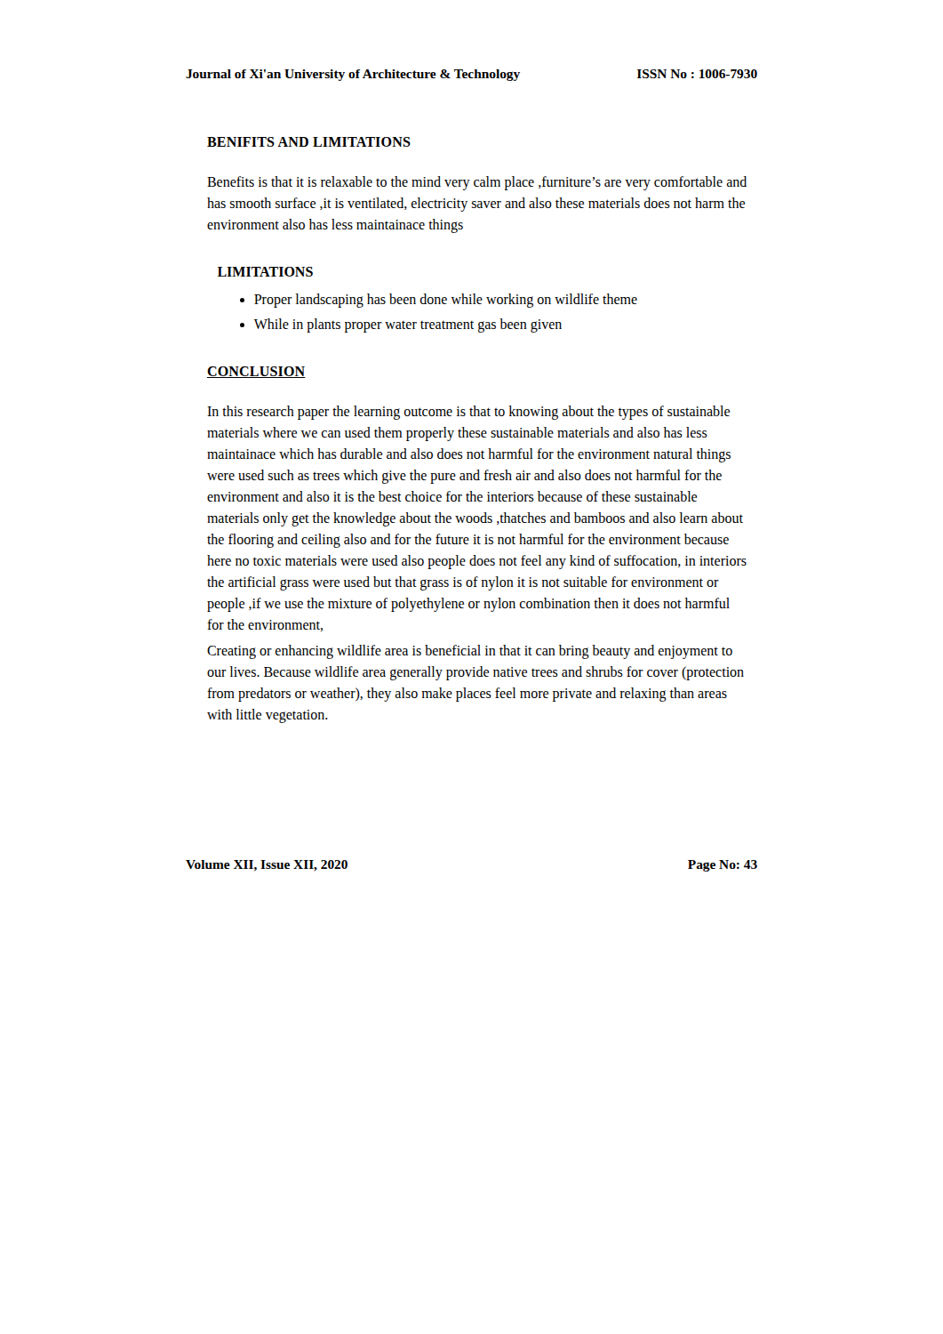Journal of Xi'an University of Architecture & Technology
ISSN No : 1006-7930
BENIFITS AND LIMITATIONS
Benefits is that it is relaxable to the mind very calm place ,furniture’s are very comfortable and has smooth surface ,it is ventilated, electricity saver and also these materials does not harm the environment also has less maintainace things
LIMITATIONS
Proper landscaping has been done while working on wildlife theme
While in plants proper water treatment gas been given
CONCLUSION
In this research paper the learning outcome is that to knowing about the types of sustainable materials where we can used them properly these sustainable materials and also has less maintainace which has durable and also does not harmful for the environment natural things were used such as trees which give the pure and fresh air and also does not harmful for the environment and also it is the best choice for the interiors because of these sustainable materials only get the knowledge about the woods ,thatches and bamboos and also learn about the flooring and ceiling also and for the future it is not harmful for the environment because here no toxic materials were used also people does not feel any kind of suffocation, in interiors the artificial grass were used but that grass is of nylon it is not suitable for environment or people ,if we use the mixture of polyethylene or nylon combination then it does not harmful for the environment,
Creating or enhancing wildlife area is beneficial in that it can bring beauty and enjoyment to our lives. Because wildlife area generally provide native trees and shrubs for cover (protection from predators or weather), they also make places feel more private and relaxing than areas with little vegetation.
Volume XII, Issue XII, 2020
Page No: 43